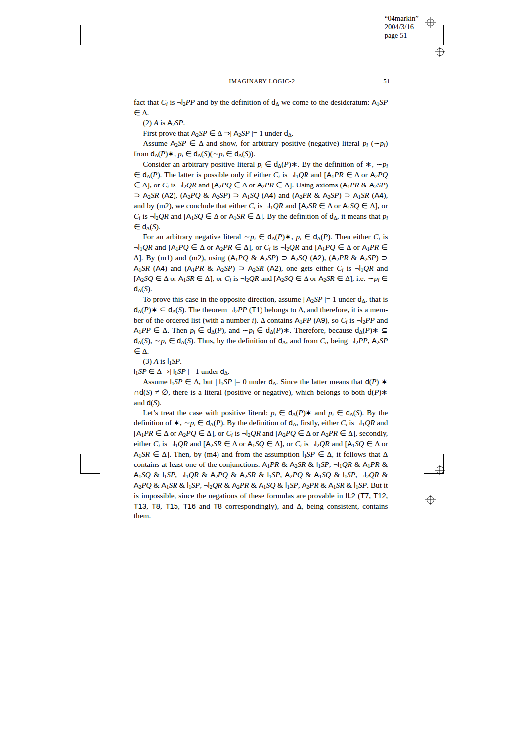“04markin”
2004/3/16
page 51
IMAGINARY LOGIC-2
51
fact that Ci is ¬l2PP and by the definition of dΔ we come to the desideratum: A1SP ∈ Δ.
(2) A is A2SP.
First prove that A2SP ∈ Δ ⇒| A2SP |= 1 under dΔ.
Assume A2SP ∈ Δ and show, for arbitrary positive (negative) literal pi (∼pi) from dΔ(P)∗, pi ∈ dΔ(S)(∼pi ∈ dΔ(S)).
Consider an arbitrary positive literal pi ∈ dΔ(P)∗. By the definition of ∗, ∼pi ∈ dΔ(P). The latter is possible only if either Ci is ¬l1QR and [A1PR ∈ Δ or A2PQ ∈ Δ], or Ci is ¬l2QR and [A2PQ ∈ Δ or A2PR ∈ Δ]. Using axioms (A1PR & A2SP) ⊃ A2SR (A2), (A2PQ & A2SP) ⊃ A1SQ (A4) and (A2PR & A2SP) ⊃ A1SR (A4), and by (m2), we conclude that either Ci is ¬l1QR and [A2SR ∈ Δ or A1SQ ∈ Δ], or Ci is ¬l2QR and [A1SQ ∈ Δ or A1SR ∈ Δ]. By the definition of dΔ, it means that pi ∈ dΔ(S).
For an arbitrary negative literal ∼pi ∈ dΔ(P)∗, pi ∈ dΔ(P). Then either Ci is ¬l1QR and [A1PQ ∈ Δ or A2PR ∈ Δ], or Ci is ¬l2QR and [A1PQ ∈ Δ or A1PR ∈ Δ]. By (m1) and (m2), using (A1PQ & A2SP) ⊃ A2SQ (A2), (A2PR & A2SP) ⊃ A1SR (A4) and (A1PR & A2SP) ⊃ A2SR (A2), one gets either Ci is ¬l1QR and [A2SQ ∈ Δ or A1SR ∈ Δ], or Ci is ¬l2QR and [A2SQ ∈ Δ or A2SR ∈ Δ], i.e. ∼pi ∈ dΔ(S).
To prove this case in the opposite direction, assume | A2SP |= 1 under dΔ, that is dΔ(P)∗ ⊆ dΔ(S). The theorem ¬l2PP (T1) belongs to Δ, and therefore, it is a member of the ordered list (with a number i). Δ contains A1PP (A9), so Ci is ¬l2PP and A1PP ∈ Δ. Then pi ∈ dΔ(P), and ∼pi ∈ dΔ(P)∗. Therefore, because dΔ(P)∗ ⊆ dΔ(S), ∼pi ∈ dΔ(S). Thus, by the definition of dΔ, and from Ci, being ¬l2PP, A2SP ∈ Δ.
(3) A is l1SP.
l1SP ∈ Δ ⇒| l1SP |= 1 under dΔ.
Assume l1SP ∈ Δ, but | l1SP |= 0 under dΔ. Since the latter means that d(P) ∗ ∩d(S) ≠ ∅, there is a literal (positive or negative), which belongs to both d(P)∗ and d(S).
Let’s treat the case with positive literal: pi ∈ dΔ(P)∗ and pi ∈ dΔ(S). By the definition of ∗, ∼pi ∈ dΔ(P). By the definition of dΔ, firstly, either Ci is ¬l1QR and [A1PR ∈ Δ or A2PQ ∈ Δ], or Ci is ¬l2QR and [A2PQ ∈ Δ or A2PR ∈ Δ], secondly, either Ci is ¬l1QR and [A2SR ∈ Δ or A1SQ ∈ Δ], or Ci is ¬l2QR and [A1SQ ∈ Δ or A1SR ∈ Δ]. Then, by (m4) and from the assumption l1SP ∈ Δ, it follows that Δ contains at least one of the conjunctions: A1PR & A2SR & l1SP, ¬l1QR & A1PR & A1SQ & l1SP, ¬l1QR & A2PQ & A2SR & l1SP, A2PQ & A1SQ & l1SP, ¬l2QR & A2PQ & A1SR & l1SP, ¬l2QR & A2PR & A1SQ & l1SP, A2PR & A1SR & l1SP. But it is impossible, since the negations of these formulas are provable in IL2 (T7, T12, T13, T8, T15, T16 and T8 correspondingly), and Δ, being consistent, contains them.